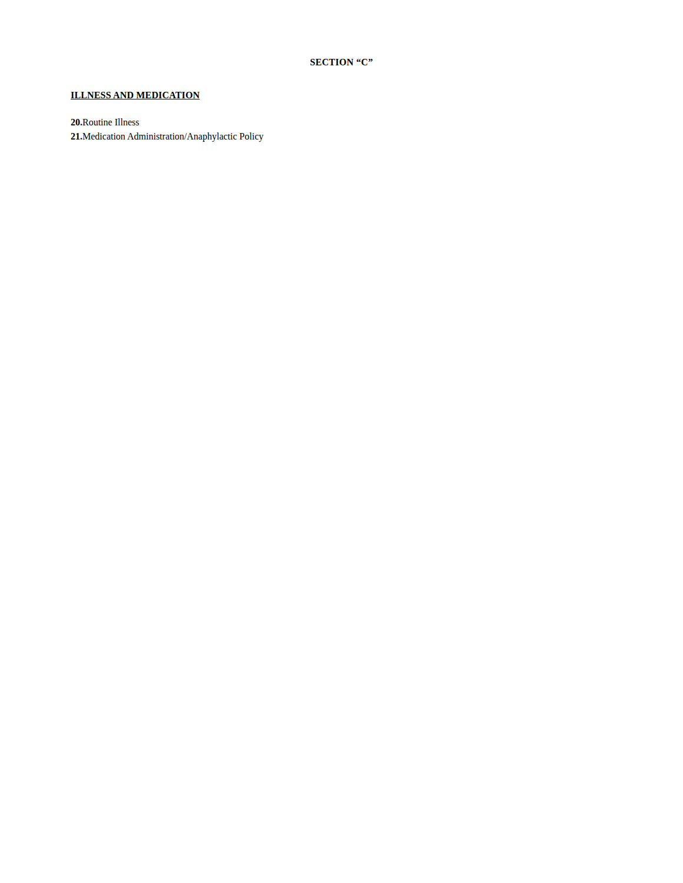SECTION “C”
ILLNESS AND MEDICATION
20. Routine Illness
21. Medication Administration/Anaphylactic Policy